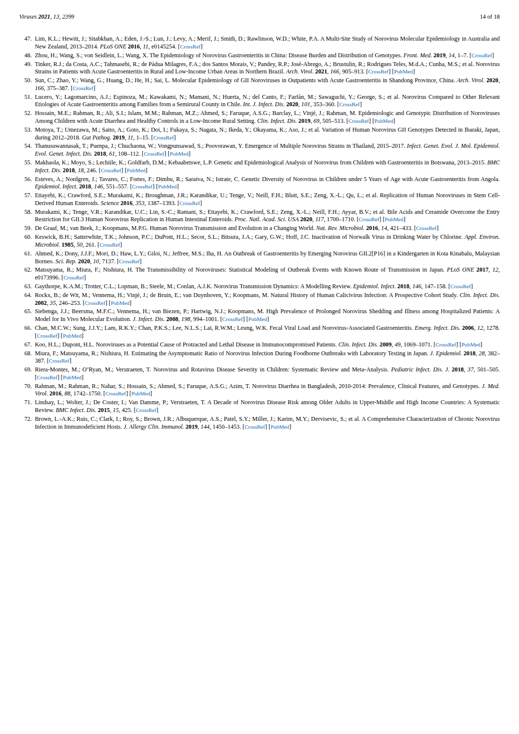Viruses 2021, 13, 2399 14 of 18
Lim, K.L.; Hewitt, J.; Sitabkhan, A.; Eden, J.-S.; Lun, J.; Levy, A.; Merif, J.; Smith, D.; Rawlinson, W.D.; White, P.A. A Multi-Site Study of Norovirus Molecular Epidemiology in Australia and New Zealand, 2013–2014. PLoS ONE 2016, 11, e0145254. [CrossRef]
Zhou, H.; Wang, S.; von Seidlein, L.; Wang, X. The Epidemiology of Norovirus Gastroenteritis in China: Disease Burden and Distribution of Genotypes. Front. Med. 2019, 14, 1–7. [CrossRef]
Tinker, R.J.; da Costa, A.C.; Tahmasebi, R.; de Pádua Milagres, F.A.; dos Santos Morais, V.; Pandey, R.P.; José-Abrego, A.; Brustulin, R.; Rodrigues Teles, M.d.A.; Cunha, M.S.; et al. Norovirus Strains in Patients with Acute Gastroenteritis in Rural and Low-Income Urban Areas in Northern Brazil. Arch. Virol. 2021, 166, 905–913. [CrossRef] [PubMed]
Sun, C.; Zhao, Y.; Wang, G.; Huang, D.; He, H.; Sai, L. Molecular Epidemiology of GII Noroviruses in Outpatients with Acute Gastroenteritis in Shandong Province, China. Arch. Virol. 2020, 166, 375–387. [CrossRef]
Lucero, Y.; Lagomarcino, A.J.; Espinoza, M.; Kawakami, N.; Mamani, N.; Huerta, N.; del Canto, F.; Farfán, M.; Sawaguchi, Y.; George, S.; et al. Norovirus Compared to Other Relevant Etiologies of Acute Gastroenteritis among Families from a Semirural County in Chile. Int. J. Infect. Dis. 2020, 101, 353–360. [CrossRef]
Hossain, M.E.; Rahman, R.; Ali, S.I.; Islam, M.M.; Rahman, M.Z.; Ahmed, S.; Faruque, A.S.G.; Barclay, L.; Vinjé, J.; Rahman, M. Epidemiologic and Genotypic Distribution of Noroviruses Among Children with Acute Diarrhea and Healthy Controls in a Low-Income Rural Setting. Clin. Infect. Dis. 2019, 69, 505–513. [CrossRef] [PubMed]
Motoya, T.; Umezawa, M.; Saito, A.; Goto, K.; Doi, I.; Fukaya, S.; Nagata, N.; Ikeda, Y.; Okayama, K.; Aso, J.; et al. Variation of Human Norovirus GII Genotypes Detected in Ibaraki, Japan, during 2012–2018. Gut Pathog. 2019, 11, 1–15. [CrossRef]
Thanusuwannasak, T.; Puenpa, J.; Chuchaona, W.; Vongpunsawad, S.; Poovorawan, Y. Emergence of Multiple Norovirus Strains in Thailand, 2015–2017. Infect. Genet. Evol. J. Mol. Epidemiol. Evol. Genet. Infect. Dis. 2018, 61, 108–112. [CrossRef] [PubMed]
Makhaola, K.; Moyo, S.; Lechiile, K.; Goldfarb, D.M.; Kebaabetswe, L.P. Genetic and Epidemiological Analysis of Norovirus from Children with Gastroenteritis in Botswana, 2013–2015. BMC Infect. Dis. 2018, 18, 246. [CrossRef] [PubMed]
Esteves, A.; Nordgren, J.; Tavares, C.; Fortes, F.; Dimbu, R.; Saraiva, N.; Istrate, C. Genetic Diversity of Norovirus in Children under 5 Years of Age with Acute Gastroenteritis from Angola. Epidemiol. Infect. 2018, 146, 551–557. [CrossRef] [PubMed]
Ettayebi, K.; Crawford, S.E.; Murakami, K.; Broughman, J.R.; Karandikar, U.; Tenge, V.; Neill, F.H.; Blutt, S.E.; Zeng, X.-L.; Qu, L.; et al. Replication of Human Noroviruses in Stem Cell-Derived Human Enteroids. Science 2016, 353, 1387–1393. [CrossRef]
Murakami, K.; Tenge, V.R.; Karandikar, U.C.; Lin, S.-C.; Ramani, S.; Ettayebi, K.; Crawford, S.E.; Zeng, X.-L.; Neill, F.H.; Ayyar, B.V.; et al. Bile Acids and Ceramide Overcome the Entry Restriction for GII.3 Human Norovirus Replication in Human Intestinal Enteroids. Proc. Natl. Acad. Sci. USA 2020, 117, 1700–1710. [CrossRef] [PubMed]
De Graaf, M.; van Beek, J.; Koopmans, M.P.G. Human Norovirus Transmission and Evolution in a Changing World. Nat. Rev. Microbiol. 2016, 14, 421–433. [CrossRef]
Keswick, B.H.; Satterwhite, T.K.; Johnson, P.C.; DuPont, H.L.; Secor, S.L.; Bitsura, J.A.; Gary, G.W.; Hoff, J.C. Inactivation of Norwalk Virus in Drinking Water by Chlorine. Appl. Environ. Microbiol. 1985, 50, 261. [CrossRef]
Ahmed, K.; Dony, J.J.F.; Mori, D.; Haw, L.Y.; Giloi, N.; Jeffree, M.S.; Iha, H. An Outbreak of Gastroenteritis by Emerging Norovirus GII.2[P16] in a Kindergarten in Kota Kinabalu, Malaysian Borneo. Sci. Rep. 2020, 10, 7137. [CrossRef]
Matsuyama, R.; Miura, F.; Nishiura, H. The Transmissibility of Noroviruses: Statistical Modeling of Outbreak Events with Known Route of Transmission in Japan. PLoS ONE 2017, 12, e0173996. [CrossRef]
Gaythorpe, K.A.M.; Trotter, C.L.; Lopman, B.; Steele, M.; Conlan, A.J.K. Norovirus Transmission Dynamics: A Modelling Review. Epidemiol. Infect. 2018, 146, 147–158. [CrossRef]
Rockx, B.; de Wit, M.; Vennema, H.; Vinjé, J.; de Bruin, E.; van Duynhoven, Y.; Koopmans, M. Natural History of Human Calicivirus Infection: A Prospective Cohort Study. Clin. Infect. Dis. 2002, 35, 246–253. [CrossRef] [PubMed]
Siebenga, J.J.; Beersma, M.F.C.; Vennema, H.; van Biezen, P.; Hartwig, N.J.; Koopmans, M. High Prevalence of Prolonged Norovirus Shedding and Illness among Hospitalized Patients: A Model for In Vivo Molecular Evolution. J. Infect. Dis. 2008, 198, 994–1001. [CrossRef] [PubMed]
Chan, M.C.W.; Sung, J.J.Y.; Lam, R.K.Y.; Chan, P.K.S.; Lee, N.L.S.; Lai, R.W.M.; Leung, W.K. Fecal Viral Load and Norovirus-Associated Gastroenteritis. Emerg. Infect. Dis. 2006, 12, 1278. [CrossRef] [PubMed]
Koo, H.L.; Dupont, H.L. Noroviruses as a Potential Cause of Protracted and Lethal Disease in Immunocompromised Patients. Clin. Infect. Dis. 2009, 49, 1069–1071. [CrossRef] [PubMed]
Miura, F.; Matsuyama, R.; Nishiura, H. Estimating the Asymptomatic Ratio of Norovirus Infection During Foodborne Outbreaks with Laboratory Testing in Japan. J. Epidemiol. 2018, 28, 382–387. [CrossRef]
Riera-Montes, M.; O’Ryan, M.; Verstraeten, T. Norovirus and Rotavirus Disease Severity in Children: Systematic Review and Meta-Analysis. Pediatric Infect. Dis. J. 2018, 37, 501–505. [CrossRef] [PubMed]
Rahman, M.; Rahman, R.; Nahar, S.; Hossain, S.; Ahmed, S.; Faruque, A.S.G.; Azim, T. Norovirus Diarrhea in Bangladesh, 2010-2014: Prevalence, Clinical Features, and Genotypes. J. Med. Virol. 2016, 88, 1742–1750. [CrossRef] [PubMed]
Lindsay, L.; Wolter, J.; De Coster, I.; Van Damme, P.; Verstraeten, T. A Decade of Norovirus Disease Risk among Older Adults in Upper-Middle and High Income Countries: A Systematic Review. BMC Infect. Dis. 2015, 15, 425. [CrossRef]
Brown, L.-A.K.; Ruis, C.; Clark, I.; Roy, S.; Brown, J.R.; Albuquerque, A.S.; Patel, S.Y.; Miller, J.; Karim, M.Y.; Dervisevic, S.; et al. A Comprehensive Characterization of Chronic Norovirus Infection in Immunodeficient Hosts. J. Allergy Clin. Immunol. 2019, 144, 1450–1453. [CrossRef] [PubMed]